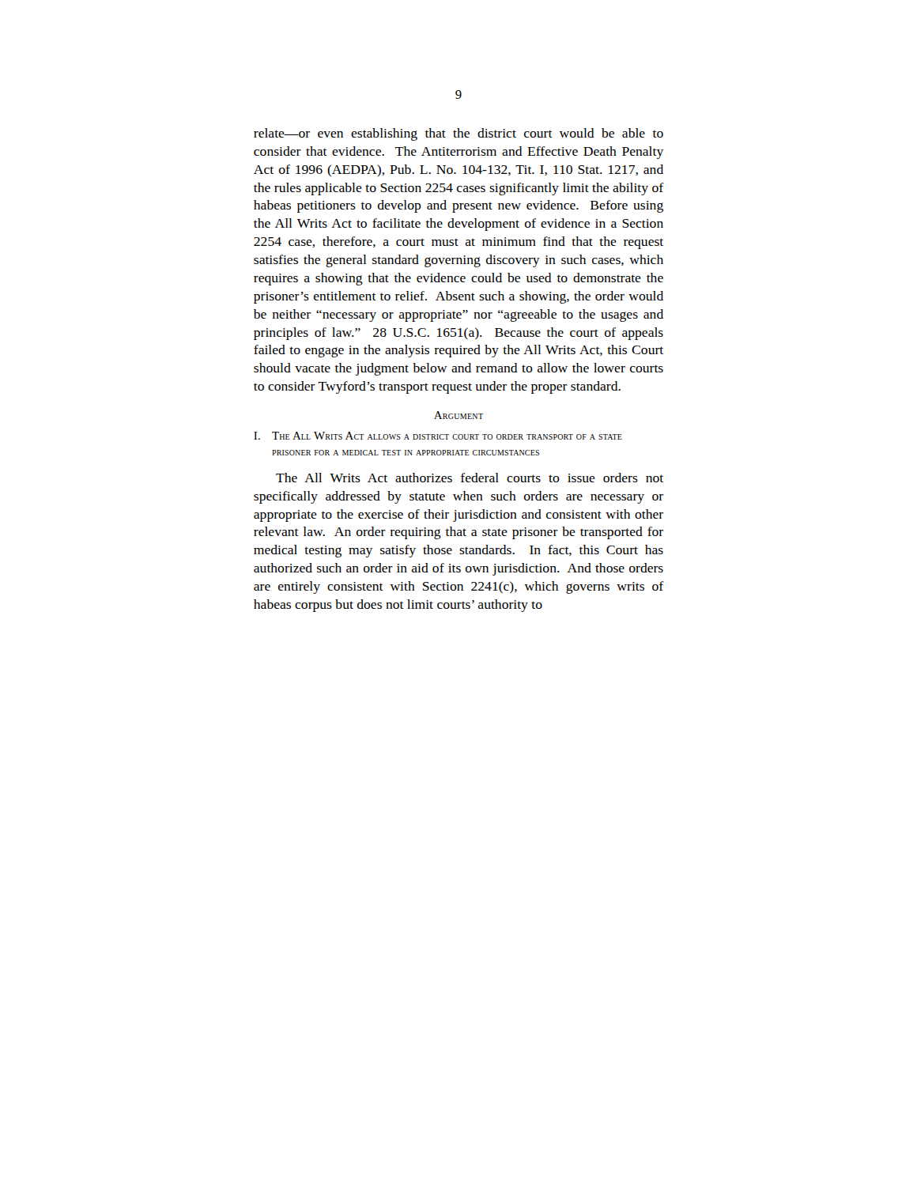9
relate—or even establishing that the district court would be able to consider that evidence. The Antiterrorism and Effective Death Penalty Act of 1996 (AEDPA), Pub. L. No. 104-132, Tit. I, 110 Stat. 1217, and the rules applicable to Section 2254 cases significantly limit the ability of habeas petitioners to develop and present new evidence. Before using the All Writs Act to facilitate the development of evidence in a Section 2254 case, therefore, a court must at minimum find that the request satisfies the general standard governing discovery in such cases, which requires a showing that the evidence could be used to demonstrate the prisoner’s entitlement to relief. Absent such a showing, the order would be neither “necessary or appropriate” nor “agreeable to the usages and principles of law.” 28 U.S.C. 1651(a). Because the court of appeals failed to engage in the analysis required by the All Writs Act, this Court should vacate the judgment below and remand to allow the lower courts to consider Twyford’s transport request under the proper standard.
Argument
I. The All Writs Act allows a district court to order transport of a state prisoner for a medical test in appropriate circumstances
The All Writs Act authorizes federal courts to issue orders not specifically addressed by statute when such orders are necessary or appropriate to the exercise of their jurisdiction and consistent with other relevant law. An order requiring that a state prisoner be transported for medical testing may satisfy those standards. In fact, this Court has authorized such an order in aid of its own jurisdiction. And those orders are entirely consistent with Section 2241(c), which governs writs of habeas corpus but does not limit courts’ authority to